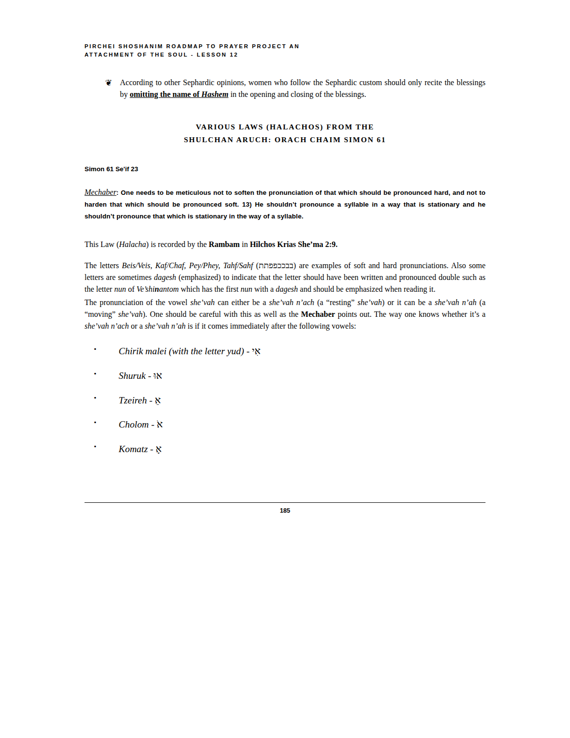Pirchei Shoshanim Roadmap to Prayer Project An
Attachment of the Soul - Lesson 12
According to other Sephardic opinions, women who follow the Sephardic custom should only recite the blessings by omitting the name of Hashem in the opening and closing of the blessings.
Various Laws (Halachos) from the
Shulchan Aruch: Orach Chaim Simon 61
Simon 61 Se'if 23
Mechaber: One needs to be meticulous not to soften the pronunciation of that which should be pronounced hard, and not to harden that which should be pronounced soft. 13) He shouldn’t pronounce a syllable in a way that is stationary and he shouldn’t pronounce that which is stationary in the way of a syllable.
This Law (Halacha) is recorded by the Rambam in Hilchos Krias She’ma 2:9.
The letters Beis/Veis, Kaf/Chaf, Pey/Phey, Tahf/Sahf (בבככפפתת) are examples of soft and hard pronunciations. Also some letters are sometimes dagesh (emphasized) to indicate that the letter should have been written and pronounced double such as the letter nun of Ve’shinantom which has the first nun with a dagesh and should be emphasized when reading it.
The pronunciation of the vowel she’vah can either be a she’vah n’ach (a “resting” she’vah) or it can be a she’vah n’ah (a “moving” she’vah). One should be careful with this as well as the Mechaber points out. The way one knows whether it’s a she’vah n’ach or a she’vah n’ah is if it comes immediately after the following vowels:
Chirik malei (with the letter yud) - אִי
Shuruk - אוּ
Tzeireh - אֵ
Cholom - אֹ
Komatz - אָ
185